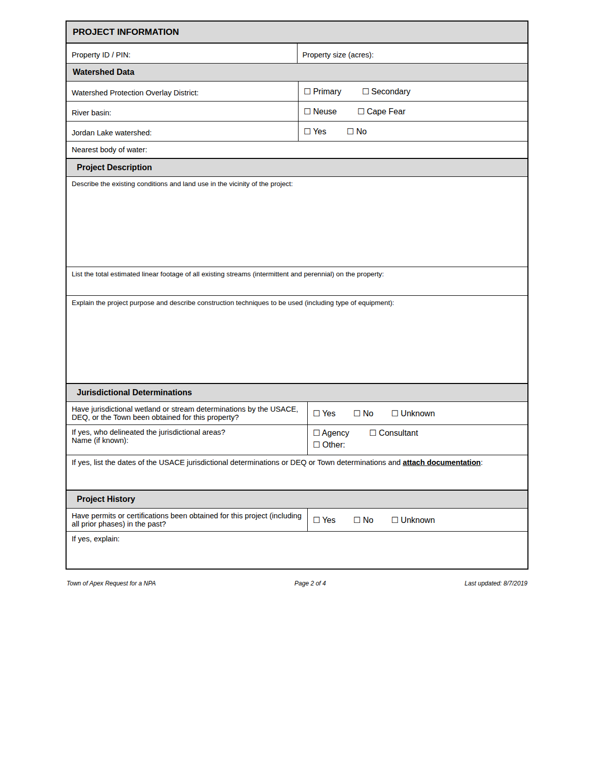PROJECT INFORMATION
Property ID / PIN:
Property size (acres):
Watershed Data
Watershed Protection Overlay District:
☐ Primary ☐ Secondary
River basin:
☐ Neuse ☐ Cape Fear
Jordan Lake watershed:
☐ Yes ☐ No
Nearest body of water:
Project Description
Describe the existing conditions and land use in the vicinity of the project:
List the total estimated linear footage of all existing streams (intermittent and perennial) on the property:
Explain the project purpose and describe construction techniques to be used (including type of equipment):
Jurisdictional Determinations
Have jurisdictional wetland or stream determinations by the USACE, DEQ, or the Town been obtained for this property?
☐ Yes ☐ No ☐ Unknown
If yes, who delineated the jurisdictional areas?
Name (if known):
☐ Agency ☐ Consultant
☐ Other:
If yes, list the dates of the USACE jurisdictional determinations or DEQ or Town determinations and attach documentation:
Project History
Have permits or certifications been obtained for this project (including all prior phases) in the past?
☐ Yes ☐ No ☐ Unknown
If yes, explain:
Town of Apex Request for a NPA Page 2 of 4 Last updated: 8/7/2019